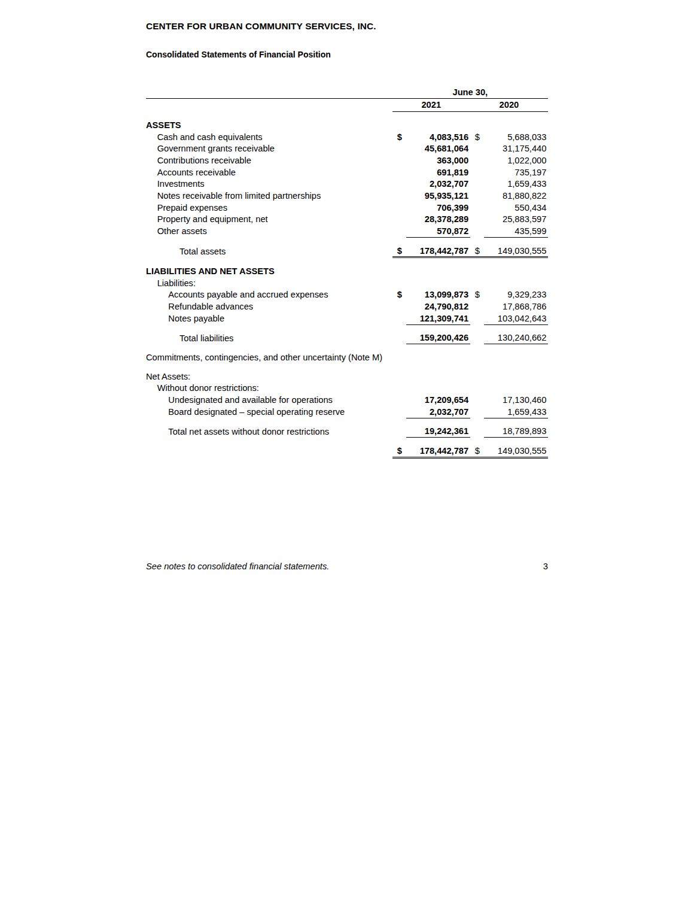CENTER FOR URBAN COMMUNITY SERVICES, INC.
Consolidated Statements of Financial Position
| | | June 30, |
| | | 2021 | 2020 |
| ASSETS | | | | | |
| Cash and cash equivalents | | $ | 4,083,516 | $ | 5,688,033 |
| Government grants receivable | | | 45,681,064 | | 31,175,440 |
| Contributions receivable | | | 363,000 | | 1,022,000 |
| Accounts receivable | | | 691,819 | | 735,197 |
| Investments | | | 2,032,707 | | 1,659,433 |
| Notes receivable from limited partnerships | | | 95,935,121 | | 81,880,822 |
| Prepaid expenses | | | 706,399 | | 550,434 |
| Property and equipment, net | | | 28,378,289 | | 25,883,597 |
| Other assets | | | 570,872 | | 435,599 |
| Total assets | | $ | 178,442,787 | $ | 149,030,555 |
| LIABILITIES AND NET ASSETS | | | | | |
| Liabilities: | | | | | |
| Accounts payable and accrued expenses | | $ | 13,099,873 | $ | 9,329,233 |
| Refundable advances | | | 24,790,812 | | 17,868,786 |
| Notes payable | | | 121,309,741 | | 103,042,643 |
| Total liabilities | | | 159,200,426 | | 130,240,662 |
| Commitments, contingencies, and other uncertainty (Note M) | | | | | |
| Net Assets: | | | | | |
| Without donor restrictions: | | | | | |
| Undesignated and available for operations | | | 17,209,654 | | 17,130,460 |
| Board designated – special operating reserve | | | 2,032,707 | | 1,659,433 |
| Total net assets without donor restrictions | | | 19,242,361 | | 18,789,893 |
| | | $ | 178,442,787 | $ | 149,030,555 |
See notes to consolidated financial statements. 3